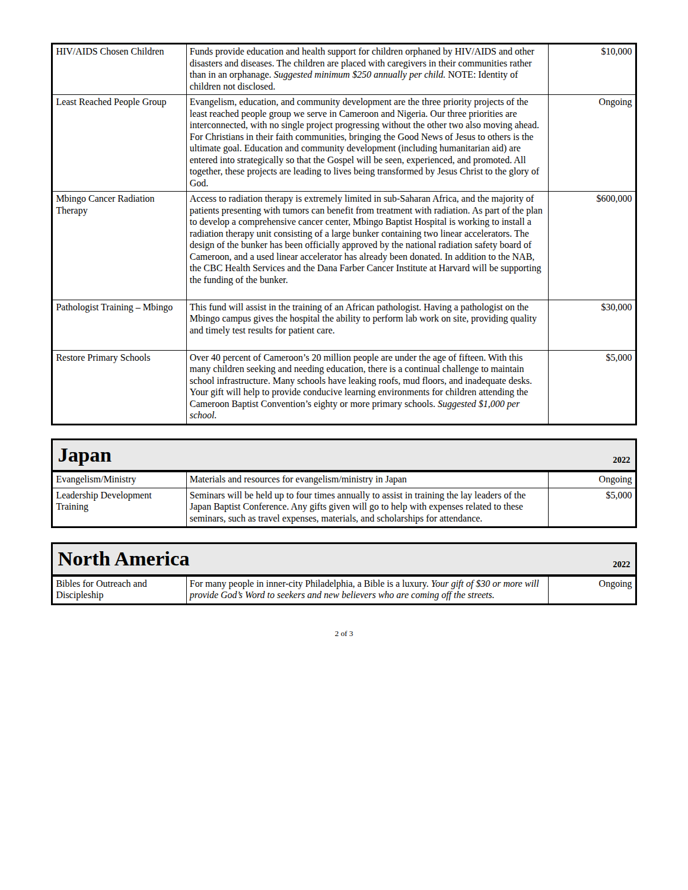| HIV/AIDS Chosen Children | Funds provide education and health support for children orphaned by HIV/AIDS and other disasters and diseases. The children are placed with caregivers in their communities rather than in an orphanage. Suggested minimum $250 annually per child. NOTE: Identity of children not disclosed. | $10,000 |
| Least Reached People Group | Evangelism, education, and community development are the three priority projects of the least reached people group we serve in Cameroon and Nigeria. Our three priorities are interconnected, with no single project progressing without the other two also moving ahead. For Christians in their faith communities, bringing the Good News of Jesus to others is the ultimate goal. Education and community development (including humanitarian aid) are entered into strategically so that the Gospel will be seen, experienced, and promoted. All together, these projects are leading to lives being transformed by Jesus Christ to the glory of God. | Ongoing |
| Mbingo Cancer Radiation Therapy | Access to radiation therapy is extremely limited in sub-Saharan Africa, and the majority of patients presenting with tumors can benefit from treatment with radiation. As part of the plan to develop a comprehensive cancer center, Mbingo Baptist Hospital is working to install a radiation therapy unit consisting of a large bunker containing two linear accelerators. The design of the bunker has been officially approved by the national radiation safety board of Cameroon, and a used linear accelerator has already been donated. In addition to the NAB, the CBC Health Services and the Dana Farber Cancer Institute at Harvard will be supporting the funding of the bunker. | $600,000 |
| Pathologist Training – Mbingo | This fund will assist in the training of an African pathologist. Having a pathologist on the Mbingo campus gives the hospital the ability to perform lab work on site, providing quality and timely test results for patient care. | $30,000 |
| Restore Primary Schools | Over 40 percent of Cameroon’s 20 million people are under the age of fifteen. With this many children seeking and needing education, there is a continual challenge to maintain school infrastructure. Many schools have leaking roofs, mud floors, and inadequate desks. Your gift will help to provide conducive learning environments for children attending the Cameroon Baptist Convention’s eighty or more primary schools. Suggested $1,000 per school. | $5,000 |
| Japan | 2022 |
| Evangelism/Ministry | Materials and resources for evangelism/ministry in Japan | Ongoing |
| Leadership Development Training | Seminars will be held up to four times annually to assist in training the lay leaders of the Japan Baptist Conference. Any gifts given will go to help with expenses related to these seminars, such as travel expenses, materials, and scholarships for attendance. | $5,000 |
| North America | 2022 |
| Bibles for Outreach and Discipleship | For many people in inner-city Philadelphia, a Bible is a luxury. Your gift of $30 or more will provide God’s Word to seekers and new believers who are coming off the streets. | Ongoing |
2 of 3